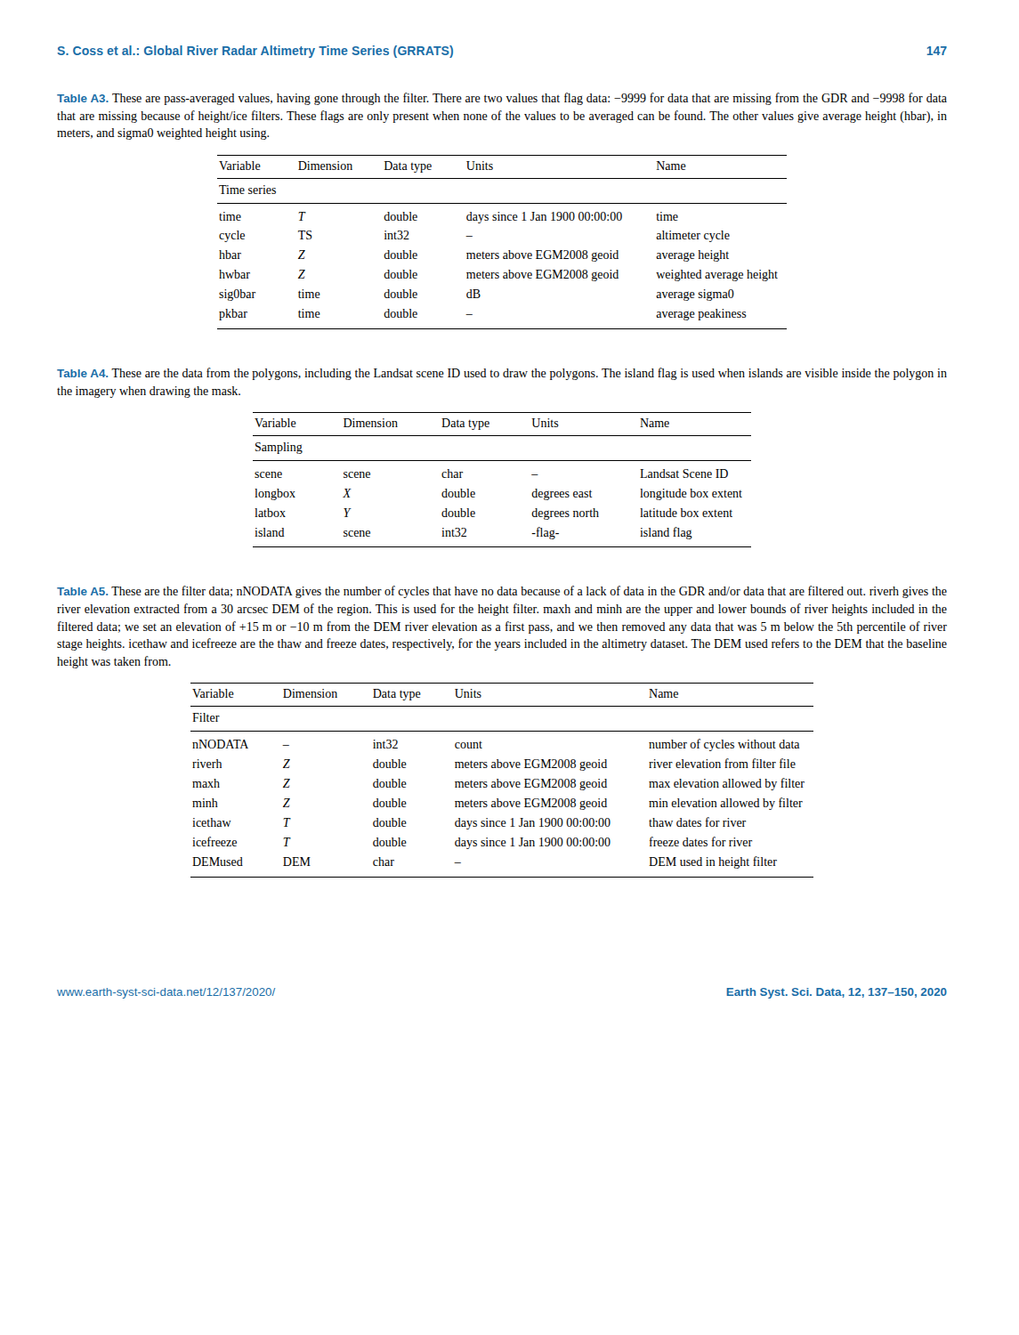S. Coss et al.: Global River Radar Altimetry Time Series (GRRATS)
147
Table A3. These are pass-averaged values, having gone through the filter. There are two values that flag data: −9999 for data that are missing from the GDR and −9998 for data that are missing because of height/ice filters. These flags are only present when none of the values to be averaged can be found. The other values give average height (hbar), in meters, and sigma0 weighted height using.
| Time series |
| Variable | Dimension | Data type | Units | Name |
| time | T | double | days since 1 Jan 1900 00:00:00 | time |
| cycle | TS | int32 | – | altimeter cycle |
| hbar | Z | double | meters above EGM2008 geoid | average height |
| hwbar | Z | double | meters above EGM2008 geoid | weighted average height |
| sig0bar | time | double | dB | average sigma0 |
| pkbar | time | double | – | average peakiness |
Table A4. These are the data from the polygons, including the Landsat scene ID used to draw the polygons. The island flag is used when islands are visible inside the polygon in the imagery when drawing the mask.
| Sampling |
| Variable | Dimension | Data type | Units | Name |
| scene | scene | char | – | Landsat Scene ID |
| longbox | X | double | degrees east | longitude box extent |
| latbox | Y | double | degrees north | latitude box extent |
| island | scene | int32 | -flag- | island flag |
Table A5. These are the filter data; nNODATA gives the number of cycles that have no data because of a lack of data in the GDR and/or data that are filtered out. riverh gives the river elevation extracted from a 30 arcsec DEM of the region. This is used for the height filter. maxh and minh are the upper and lower bounds of river heights included in the filtered data; we set an elevation of +15 m or −10 m from the DEM river elevation as a first pass, and we then removed any data that was 5 m below the 5th percentile of river stage heights. icethaw and icefreeze are the thaw and freeze dates, respectively, for the years included in the altimetry dataset. The DEM used refers to the DEM that the baseline height was taken from.
| Filter |
| Variable | Dimension | Data type | Units | Name |
| nNODATA | – | int32 | count | number of cycles without data |
| riverh | Z | double | meters above EGM2008 geoid | river elevation from filter file |
| maxh | Z | double | meters above EGM2008 geoid | max elevation allowed by filter |
| minh | Z | double | meters above EGM2008 geoid | min elevation allowed by filter |
| icethaw | T | double | days since 1 Jan 1900 00:00:00 | thaw dates for river |
| icefreeze | T | double | days since 1 Jan 1900 00:00:00 | freeze dates for river |
| DEMused | DEM | char | – | DEM used in height filter |
www.earth-syst-sci-data.net/12/137/2020/
Earth Syst. Sci. Data, 12, 137–150, 2020